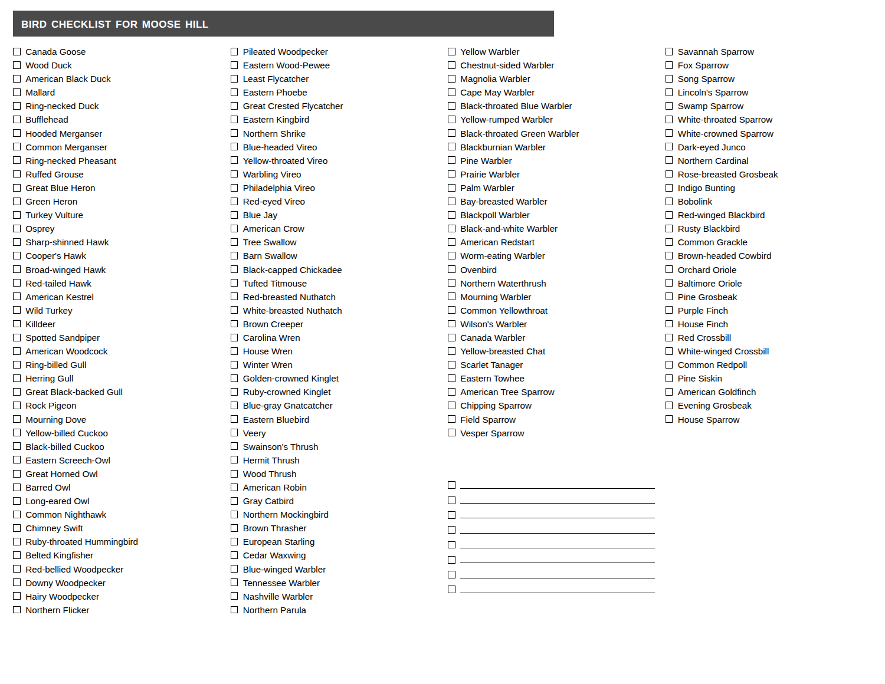Bird Checklist for Moose Hill
Canada Goose
Wood Duck
American Black Duck
Mallard
Ring-necked Duck
Bufflehead
Hooded Merganser
Common Merganser
Ring-necked Pheasant
Ruffed Grouse
Great Blue Heron
Green Heron
Turkey Vulture
Osprey
Sharp-shinned Hawk
Cooper's Hawk
Broad-winged Hawk
Red-tailed Hawk
American Kestrel
Wild Turkey
Killdeer
Spotted Sandpiper
American Woodcock
Ring-billed Gull
Herring Gull
Great Black-backed Gull
Rock Pigeon
Mourning Dove
Yellow-billed Cuckoo
Black-billed Cuckoo
Eastern Screech-Owl
Great Horned Owl
Barred Owl
Long-eared Owl
Common Nighthawk
Chimney Swift
Ruby-throated Hummingbird
Belted Kingfisher
Red-bellied Woodpecker
Downy Woodpecker
Hairy Woodpecker
Northern Flicker
Pileated Woodpecker
Eastern Wood-Pewee
Least Flycatcher
Eastern Phoebe
Great Crested Flycatcher
Eastern Kingbird
Northern Shrike
Blue-headed Vireo
Yellow-throated Vireo
Warbling Vireo
Philadelphia Vireo
Red-eyed Vireo
Blue Jay
American Crow
Tree Swallow
Barn Swallow
Black-capped Chickadee
Tufted Titmouse
Red-breasted Nuthatch
White-breasted Nuthatch
Brown Creeper
Carolina Wren
House Wren
Winter Wren
Golden-crowned Kinglet
Ruby-crowned Kinglet
Blue-gray Gnatcatcher
Eastern Bluebird
Veery
Swainson's Thrush
Hermit Thrush
Wood Thrush
American Robin
Gray Catbird
Northern Mockingbird
Brown Thrasher
European Starling
Cedar Waxwing
Blue-winged Warbler
Tennessee Warbler
Nashville Warbler
Northern Parula
Yellow Warbler
Chestnut-sided Warbler
Magnolia Warbler
Cape May Warbler
Black-throated Blue Warbler
Yellow-rumped Warbler
Black-throated Green Warbler
Blackburnian Warbler
Pine Warbler
Prairie Warbler
Palm Warbler
Bay-breasted Warbler
Blackpoll Warbler
Black-and-white Warbler
American Redstart
Worm-eating Warbler
Ovenbird
Northern Waterthrush
Mourning Warbler
Common Yellowthroat
Wilson's Warbler
Canada Warbler
Yellow-breasted Chat
Scarlet Tanager
Eastern Towhee
American Tree Sparrow
Chipping Sparrow
Field Sparrow
Vesper Sparrow
Savannah Sparrow
Fox Sparrow
Song Sparrow
Lincoln's Sparrow
Swamp Sparrow
White-throated Sparrow
White-crowned Sparrow
Dark-eyed Junco
Northern Cardinal
Rose-breasted Grosbeak
Indigo Bunting
Bobolink
Red-winged Blackbird
Rusty Blackbird
Common Grackle
Brown-headed Cowbird
Orchard Oriole
Baltimore Oriole
Pine Grosbeak
Purple Finch
House Finch
Red Crossbill
White-winged Crossbill
Common Redpoll
Pine Siskin
American Goldfinch
Evening Grosbeak
House Sparrow